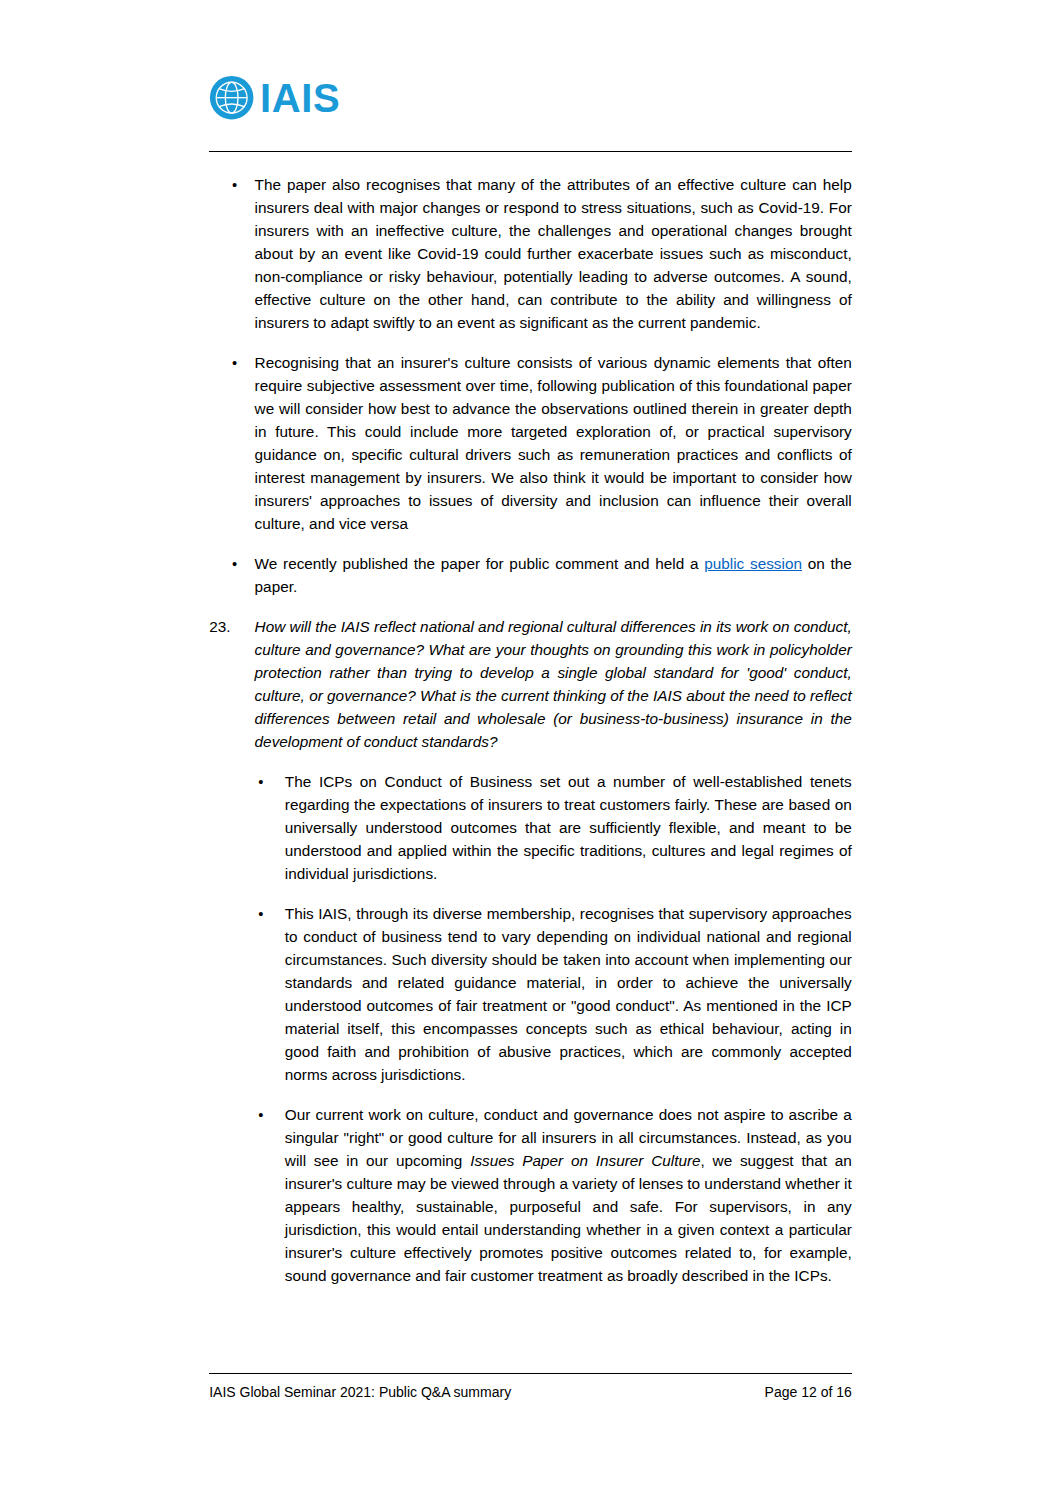IAIS
The paper also recognises that many of the attributes of an effective culture can help insurers deal with major changes or respond to stress situations, such as Covid-19. For insurers with an ineffective culture, the challenges and operational changes brought about by an event like Covid-19 could further exacerbate issues such as misconduct, non-compliance or risky behaviour, potentially leading to adverse outcomes. A sound, effective culture on the other hand, can contribute to the ability and willingness of insurers to adapt swiftly to an event as significant as the current pandemic.
Recognising that an insurer's culture consists of various dynamic elements that often require subjective assessment over time, following publication of this foundational paper we will consider how best to advance the observations outlined therein in greater depth in future. This could include more targeted exploration of, or practical supervisory guidance on, specific cultural drivers such as remuneration practices and conflicts of interest management by insurers. We also think it would be important to consider how insurers' approaches to issues of diversity and inclusion can influence their overall culture, and vice versa
We recently published the paper for public comment and held a public session on the paper.
How will the IAIS reflect national and regional cultural differences in its work on conduct, culture and governance? What are your thoughts on grounding this work in policyholder protection rather than trying to develop a single global standard for 'good' conduct, culture, or governance? What is the current thinking of the IAIS about the need to reflect differences between retail and wholesale (or business-to-business) insurance in the development of conduct standards?
The ICPs on Conduct of Business set out a number of well-established tenets regarding the expectations of insurers to treat customers fairly. These are based on universally understood outcomes that are sufficiently flexible, and meant to be understood and applied within the specific traditions, cultures and legal regimes of individual jurisdictions.
This IAIS, through its diverse membership, recognises that supervisory approaches to conduct of business tend to vary depending on individual national and regional circumstances. Such diversity should be taken into account when implementing our standards and related guidance material, in order to achieve the universally understood outcomes of fair treatment or "good conduct". As mentioned in the ICP material itself, this encompasses concepts such as ethical behaviour, acting in good faith and prohibition of abusive practices, which are commonly accepted norms across jurisdictions.
Our current work on culture, conduct and governance does not aspire to ascribe a singular "right" or good culture for all insurers in all circumstances. Instead, as you will see in our upcoming Issues Paper on Insurer Culture, we suggest that an insurer's culture may be viewed through a variety of lenses to understand whether it appears healthy, sustainable, purposeful and safe. For supervisors, in any jurisdiction, this would entail understanding whether in a given context a particular insurer's culture effectively promotes positive outcomes related to, for example, sound governance and fair customer treatment as broadly described in the ICPs.
IAIS Global Seminar 2021: Public Q&A summary Page 12 of 16